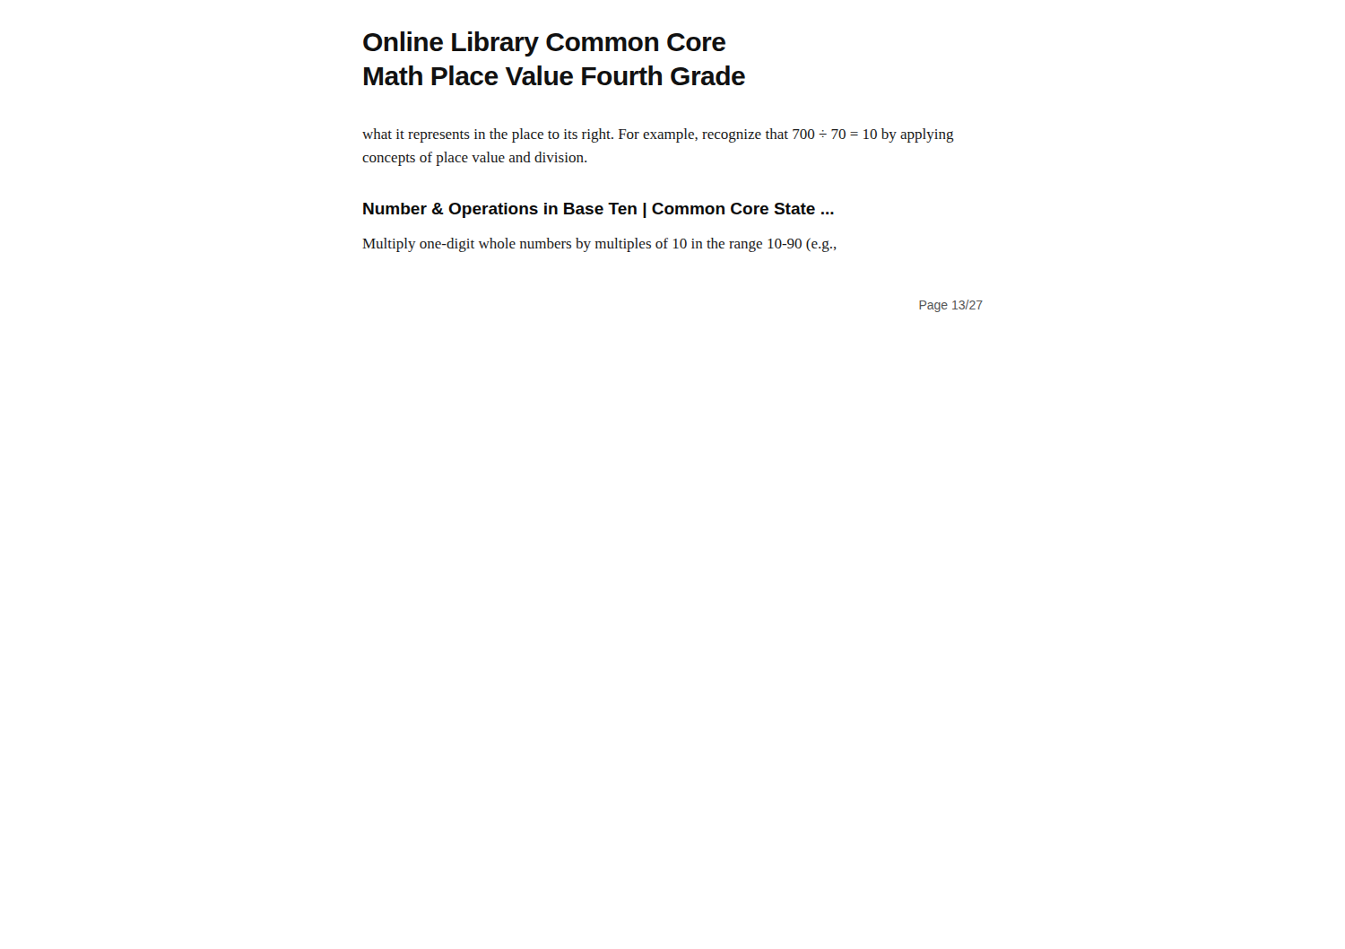Online Library Common Core
Math Place Value Fourth Grade
what it represents in the place to its right. For example, recognize that 700 ÷ 70 = 10 by applying concepts of place value and division.
Number & Operations in Base Ten | Common Core State ...
Multiply one-digit whole numbers by multiples of 10 in the range 10-90 (e.g.,
Page 13/27